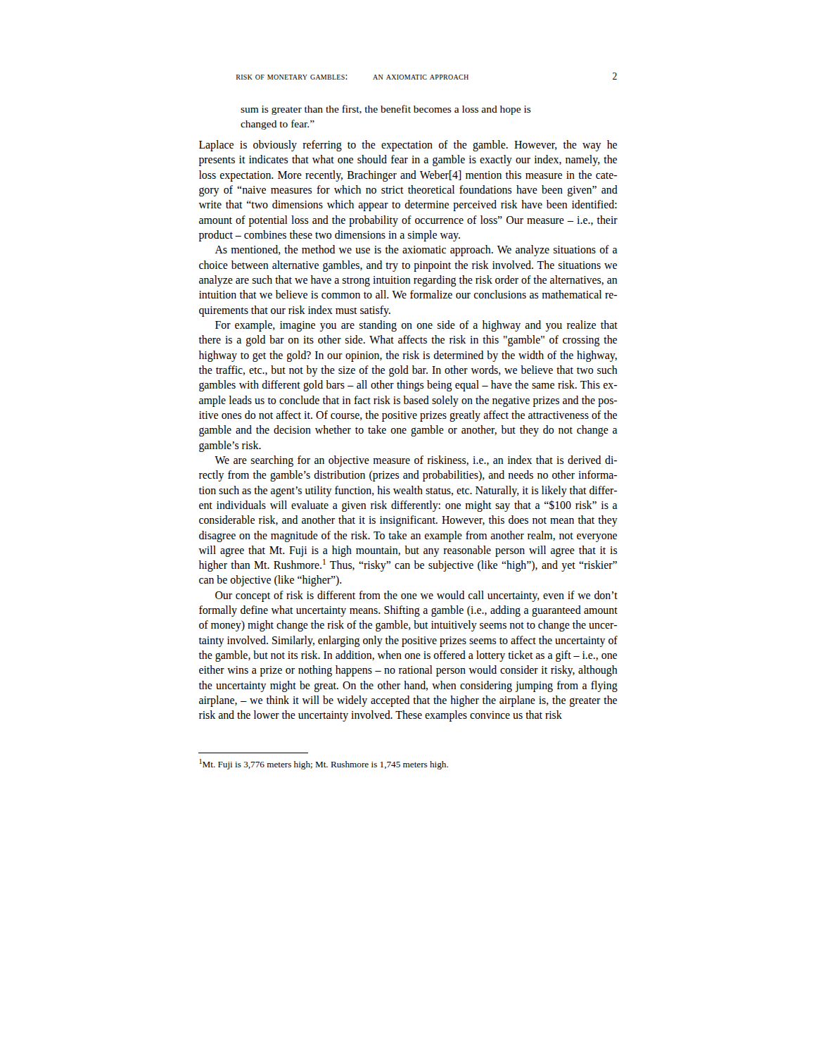risk of monetary gambles: an axiomatic approach 2
sum is greater than the first, the benefit becomes a loss and hope is changed to fear.”
Laplace is obviously referring to the expectation of the gamble. However, the way he presents it indicates that what one should fear in a gamble is exactly our index, namely, the loss expectation. More recently, Brachinger and Weber[4] mention this measure in the category of “naive measures for which no strict theoretical foundations have been given” and write that “two dimensions which appear to determine perceived risk have been identified: amount of potential loss and the probability of occurrence of loss” Our measure – i.e., their product – combines these two dimensions in a simple way.
As mentioned, the method we use is the axiomatic approach. We analyze situations of a choice between alternative gambles, and try to pinpoint the risk involved. The situations we analyze are such that we have a strong intuition regarding the risk order of the alternatives, an intuition that we believe is common to all. We formalize our conclusions as mathematical requirements that our risk index must satisfy.
For example, imagine you are standing on one side of a highway and you realize that there is a gold bar on its other side. What affects the risk in this "gamble" of crossing the highway to get the gold? In our opinion, the risk is determined by the width of the highway, the traffic, etc., but not by the size of the gold bar. In other words, we believe that two such gambles with different gold bars – all other things being equal – have the same risk. This example leads us to conclude that in fact risk is based solely on the negative prizes and the positive ones do not affect it. Of course, the positive prizes greatly affect the attractiveness of the gamble and the decision whether to take one gamble or another, but they do not change a gamble’s risk.
We are searching for an objective measure of riskiness, i.e., an index that is derived directly from the gamble’s distribution (prizes and probabilities), and needs no other information such as the agent’s utility function, his wealth status, etc. Naturally, it is likely that different individuals will evaluate a given risk differently: one might say that a “$100 risk” is a considerable risk, and another that it is insignificant. However, this does not mean that they disagree on the magnitude of the risk. To take an example from another realm, not everyone will agree that Mt. Fuji is a high mountain, but any reasonable person will agree that it is higher than Mt. Rushmore.1 Thus, “risky” can be subjective (like “high”), and yet “riskier” can be objective (like “higher”).
Our concept of risk is different from the one we would call uncertainty, even if we don’t formally define what uncertainty means. Shifting a gamble (i.e., adding a guaranteed amount of money) might change the risk of the gamble, but intuitively seems not to change the uncertainty involved. Similarly, enlarging only the positive prizes seems to affect the uncertainty of the gamble, but not its risk. In addition, when one is offered a lottery ticket as a gift – i.e., one either wins a prize or nothing happens – no rational person would consider it risky, although the uncertainty might be great. On the other hand, when considering jumping from a flying airplane, – we think it will be widely accepted that the higher the airplane is, the greater the risk and the lower the uncertainty involved. These examples convince us that risk
1Mt. Fuji is 3,776 meters high; Mt. Rushmore is 1,745 meters high.